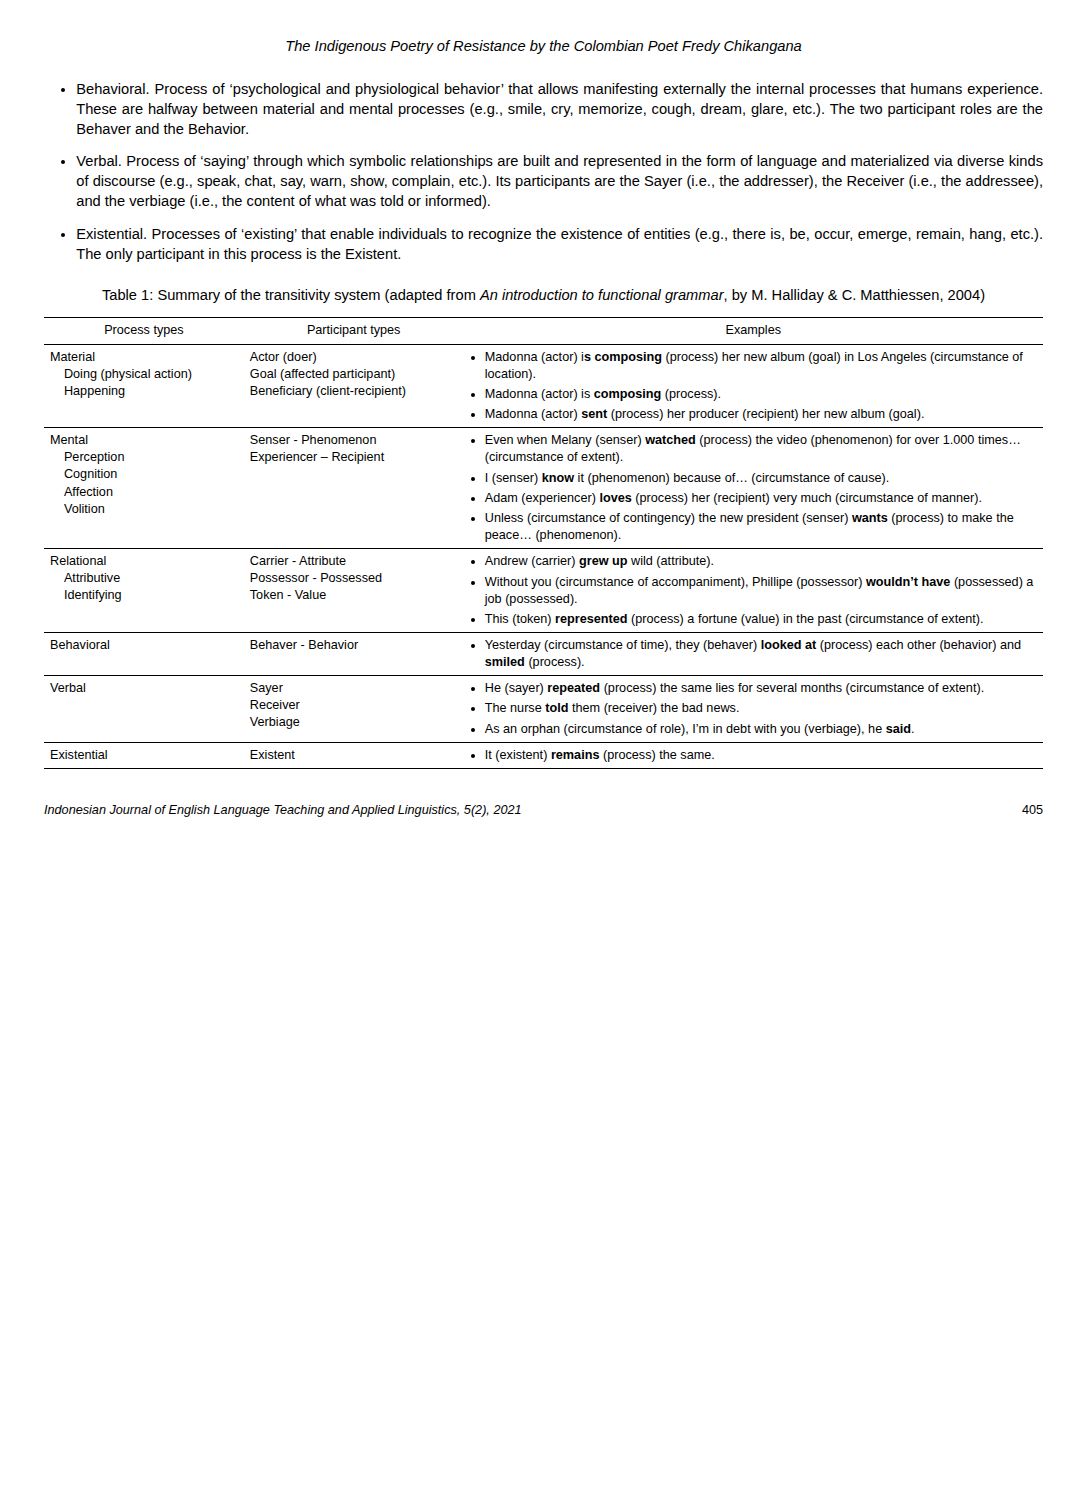The Indigenous Poetry of Resistance by the Colombian Poet Fredy Chikangana
Behavioral. Process of ‘psychological and physiological behavior’ that allows manifesting externally the internal processes that humans experience. These are halfway between material and mental processes (e.g., smile, cry, memorize, cough, dream, glare, etc.). The two participant roles are the Behaver and the Behavior.
Verbal. Process of ‘saying’ through which symbolic relationships are built and represented in the form of language and materialized via diverse kinds of discourse (e.g., speak, chat, say, warn, show, complain, etc.). Its participants are the Sayer (i.e., the addresser), the Receiver (i.e., the addressee), and the verbiage (i.e., the content of what was told or informed).
Existential. Processes of ‘existing’ that enable individuals to recognize the existence of entities (e.g., there is, be, occur, emerge, remain, hang, etc.). The only participant in this process is the Existent.
Table 1: Summary of the transitivity system (adapted from An introduction to functional grammar, by M. Halliday & C. Matthiessen, 2004)
| Process types | Participant types | Examples |
| --- | --- | --- |
| Material Doing (physical action) Happening | Actor (doer) Goal (affected participant) Beneficiary (client-recipient) | Madonna (actor) i s composing (process) her new album (goal) in Los Angeles (circumstance of location). Madonna (actor) is composing (process). Madonna (actor) sent (process) her producer (recipient) her new album (goal). |
| Mental Perception Cognition Affection Volition | Senser - Phenomenon Experiencer – Recipient | Even when Melany (senser) watched (process) the video (phenomenon) for over 1.000 times… (circumstance of extent). I (senser) know it (phenomenon) because of… (circumstance of cause). Adam (experiencer) loves (process) her (recipient) very much (circumstance of manner). Unless (circumstance of contingency) the new president (senser) wants (process) to make the peace… (phenomenon). |
| Relational Attributive Identifying | Carrier - Attribute Possessor - Possessed Token - Value | Andrew (carrier) grew up wild (attribute). Without you (circumstance of accompaniment), Phillipe (possessor) wouldn’t have (possessed) a job (possessed). This (token) represented (process) a fortune (value) in the past (circumstance of extent). |
| Behavioral | Behaver - Behavior | Yesterday (circumstance of time), they (behaver) looked at (process) each other (behavior) and smiled (process). |
| Verbal | Sayer Receiver Verbiage | He (sayer) repeated (process) the same lies for several months (circumstance of extent). The nurse told them (receiver) the bad news. As an orphan (circumstance of role), I’m in debt with you (verbiage), he said . |
| Existential | Existent | It (existent) remains (process) the same. |
Indonesian Journal of English Language Teaching and Applied Linguistics, 5(2), 2021 405